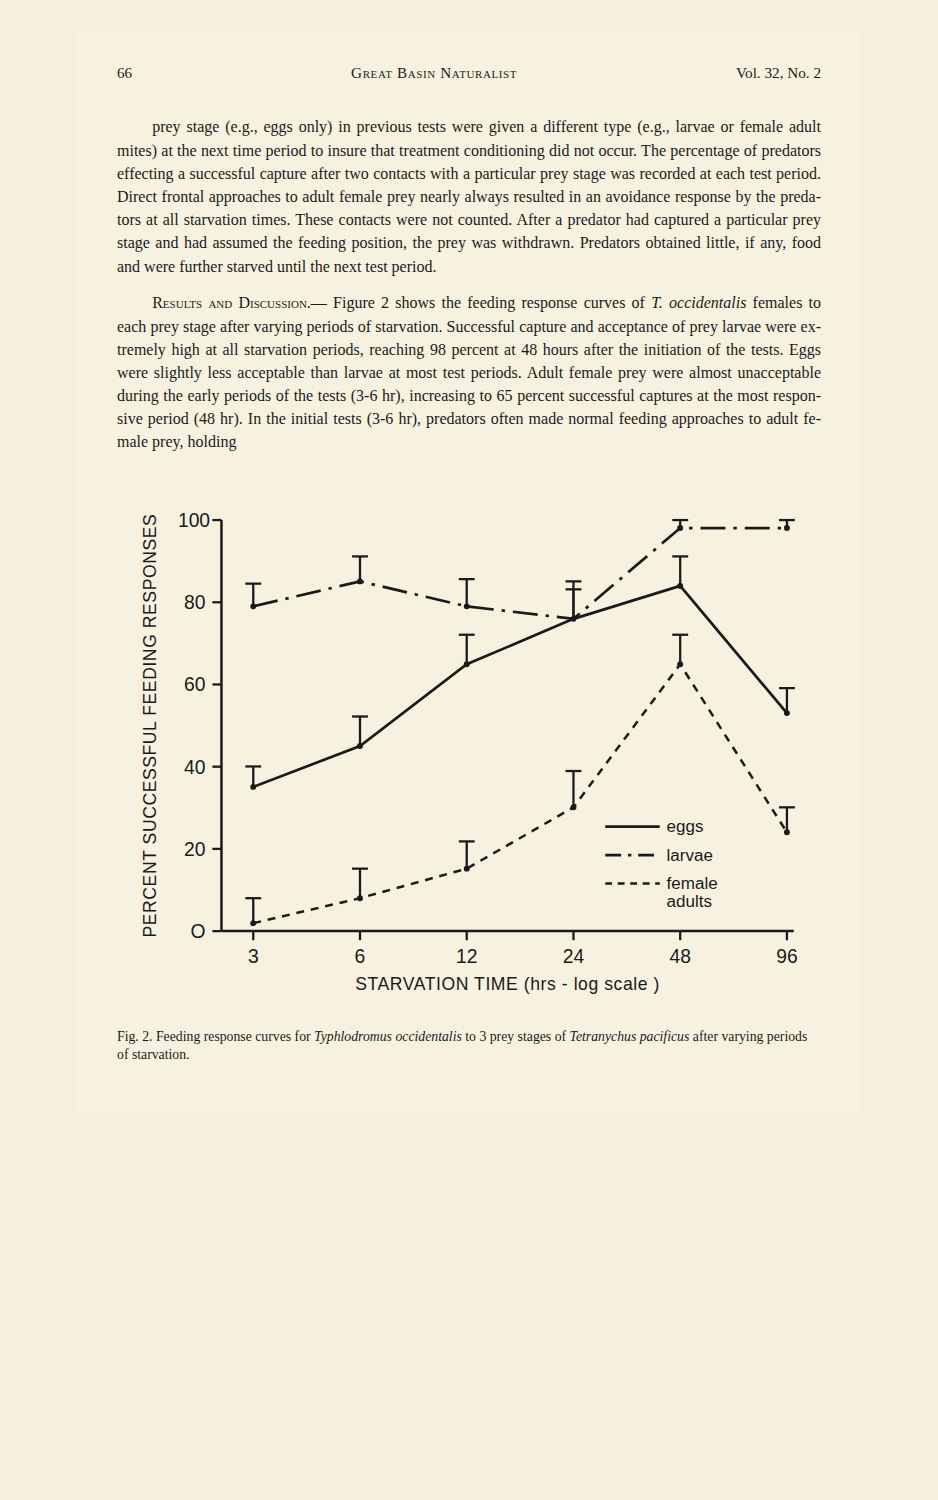66 Great Basin Naturalist Vol. 32, No. 2
prey stage (e.g., eggs only) in previous tests were given a different type (e.g., larvae or female adult mites) at the next time period to insure that treatment conditioning did not occur. The percentage of predators effecting a successful capture after two contacts with a particular prey stage was recorded at each test period. Direct frontal approaches to adult female prey nearly always resulted in an avoidance response by the predators at all starvation times. These contacts were not counted. After a predator had captured a particular prey stage and had assumed the feeding position, the prey was withdrawn. Predators obtained little, if any, food and were further starved until the next test period.
Results and Discussion.— Figure 2 shows the feeding response curves of T. occidentalis females to each prey stage after varying periods of starvation. Successful capture and acceptance of prey larvae were extremely high at all starvation periods, reaching 98 percent at 48 hours after the initiation of the tests. Eggs were slightly less acceptable than larvae at most test periods. Adult female prey were almost unacceptable during the early periods of the tests (3-6 hr), increasing to 65 percent successful captures at the most responsive period (48 hr). In the initial tests (3-6 hr), predators often made normal feeding approaches to adult female prey, holding
Figure 2. Feeding response curves for Typhlodromus occidentalis to three prey stages of Tetranychus pacificus after varying periods of starvation. Line graph. X axis: starvation time in hours on a log scale with ticks at 3, 6, 12, 24, 48 and 96. Y axis: percent successful feeding responses from 0 to 100 in steps of 20. Three curves are plotted: eggs (solid line) rising from about 35 percent at 3 hours to about 84 percent at 48 hours then falling to about 53 percent at 96 hours; larvae (dash-dot line) beginning near 79 percent, peaking near 85 percent at 6 hours, dipping to about 76 percent at 24 hours, then rising to about 98 percent at 48 and 96 hours; female adults (dashed line) beginning near 2 percent, rising gradually to about 65 percent at 48 hours then dropping to about 24 percent at 96 hours. Vertical error bars are shown at each data point. O 20 40 60 80 100 PERCENT SUCCESSFUL FEEDING RESPONSES 3 6 12 24 48 96 STARVATION TIME (hrs - log scale ) eggs larvae female adults
Fig. 2. Feeding response curves for Typhlodromus occidentalis to 3 prey stages of Tetranychus pacificus after varying periods of starvation.